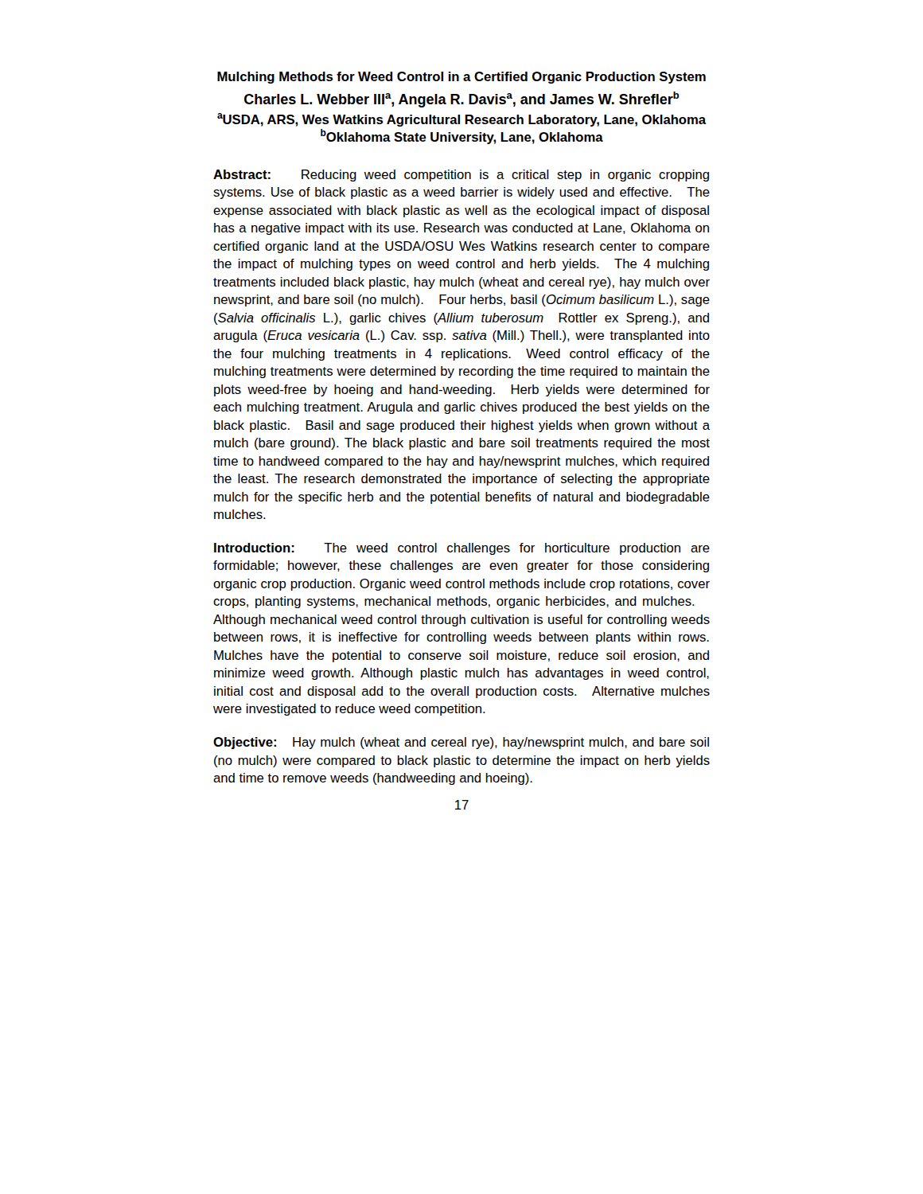Mulching Methods for Weed Control in a Certified Organic Production System
Charles L. Webber IIIa, Angela R. Davisa, and James W. Shreflerb
aUSDA, ARS, Wes Watkins Agricultural Research Laboratory, Lane, Oklahoma
bOklahoma State University, Lane, Oklahoma
Abstract: Reducing weed competition is a critical step in organic cropping systems. Use of black plastic as a weed barrier is widely used and effective. The expense associated with black plastic as well as the ecological impact of disposal has a negative impact with its use. Research was conducted at Lane, Oklahoma on certified organic land at the USDA/OSU Wes Watkins research center to compare the impact of mulching types on weed control and herb yields. The 4 mulching treatments included black plastic, hay mulch (wheat and cereal rye), hay mulch over newsprint, and bare soil (no mulch). Four herbs, basil (Ocimum basilicum L.), sage (Salvia officinalis L.), garlic chives (Allium tuberosum Rottler ex Spreng.), and arugula (Eruca vesicaria (L.) Cav. ssp. sativa (Mill.) Thell.), were transplanted into the four mulching treatments in 4 replications. Weed control efficacy of the mulching treatments were determined by recording the time required to maintain the plots weed-free by hoeing and hand-weeding. Herb yields were determined for each mulching treatment. Arugula and garlic chives produced the best yields on the black plastic. Basil and sage produced their highest yields when grown without a mulch (bare ground). The black plastic and bare soil treatments required the most time to handweed compared to the hay and hay/newsprint mulches, which required the least. The research demonstrated the importance of selecting the appropriate mulch for the specific herb and the potential benefits of natural and biodegradable mulches.
Introduction: The weed control challenges for horticulture production are formidable; however, these challenges are even greater for those considering organic crop production. Organic weed control methods include crop rotations, cover crops, planting systems, mechanical methods, organic herbicides, and mulches. Although mechanical weed control through cultivation is useful for controlling weeds between rows, it is ineffective for controlling weeds between plants within rows. Mulches have the potential to conserve soil moisture, reduce soil erosion, and minimize weed growth. Although plastic mulch has advantages in weed control, initial cost and disposal add to the overall production costs. Alternative mulches were investigated to reduce weed competition.
Objective: Hay mulch (wheat and cereal rye), hay/newsprint mulch, and bare soil (no mulch) were compared to black plastic to determine the impact on herb yields and time to remove weeds (handweeding and hoeing).
17